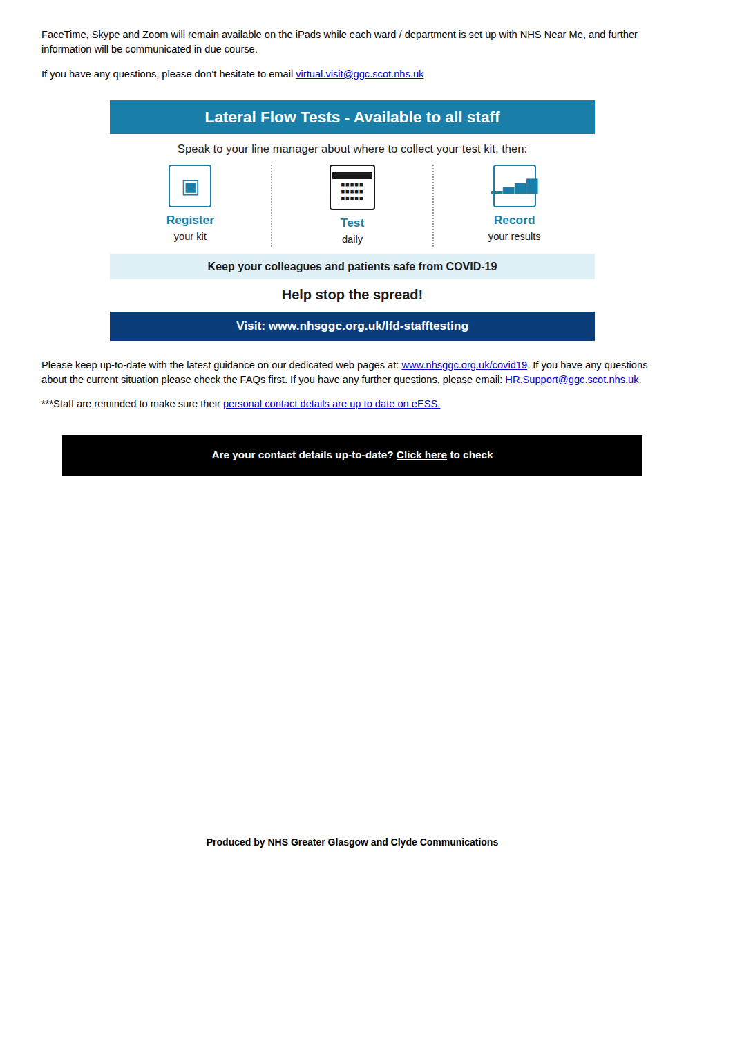FaceTime, Skype and Zoom will remain available on the iPads while each ward / department is set up with NHS Near Me, and further information will be communicated in due course.
If you have any questions, please don’t hesitate to email virtual.visit@ggc.scot.nhs.uk
Lateral Flow Tests - Available to all staff
Speak to your line manager about where to collect your test kit, then:
▣
Register
your kit
■■■■■
■■■■■
■■■■■
Test
daily
▁▃▅▇
Record
your results
Keep your colleagues and patients safe from COVID-19
Help stop the spread!
Visit: www.nhsggc.org.uk/lfd-stafftesting
Please keep up-to-date with the latest guidance on our dedicated web pages at: www.nhsggc.org.uk/covid19. If you have any questions about the current situation please check the FAQs first. If you have any further questions, please email: HR.Support@ggc.scot.nhs.uk.
***Staff are reminded to make sure their personal contact details are up to date on eESS.
Are your contact details up-to-date? Click here to check
Produced by NHS Greater Glasgow and Clyde Communications